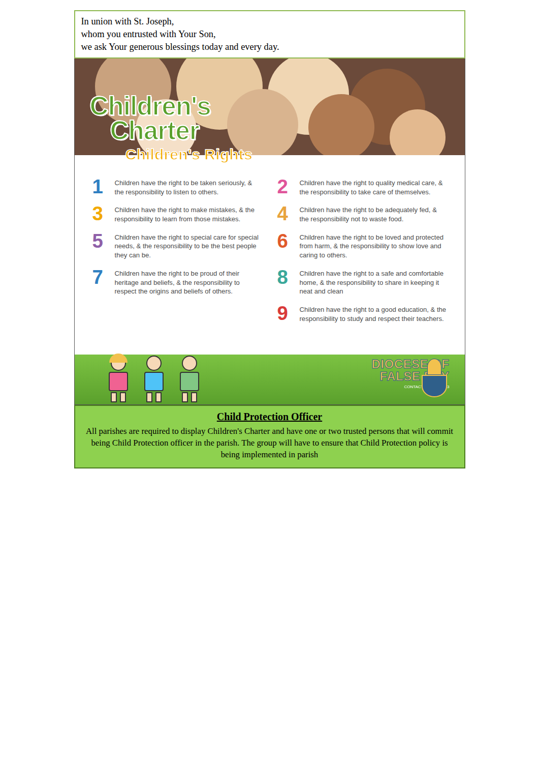In union with St. Joseph,
whom you entrusted with Your Son,
we ask Your generous blessings today and every day.
Children's
Charter
Children's Rights
1 Children have the right to be taken seriously, & the responsibility to listen to others.
2 Children have the right to quality medical care, & the responsibility to take care of themselves.
3 Children have the right to make mistakes, & the responsibility to learn from those mistakes.
4 Children have the right to be adequately fed, & the responsibility not to waste food.
5 Children have the right to special care for special needs, & the responsibility to be the best people they can be.
6 Children have the right to be loved and protected from harm, & the responsibility to show love and caring to others.
7 Children have the right to be proud of their heritage and beliefs, & the responsibility to respect the origins and beliefs of others.
8 Children have the right to a safe and comfortable home, & the responsibility to share in keeping it neat and clean
9 Children have the right to a good education, & the responsibility to study and respect their teachers.
DIOCESE OF
FALSE BAY
CONTACT 021 852 5243
Child Protection Officer
All parishes are required to display Children's Charter and have one or two trusted persons that will commit being Child Protection officer in the parish. The group will have to ensure that Child Protection policy is being implemented in parish